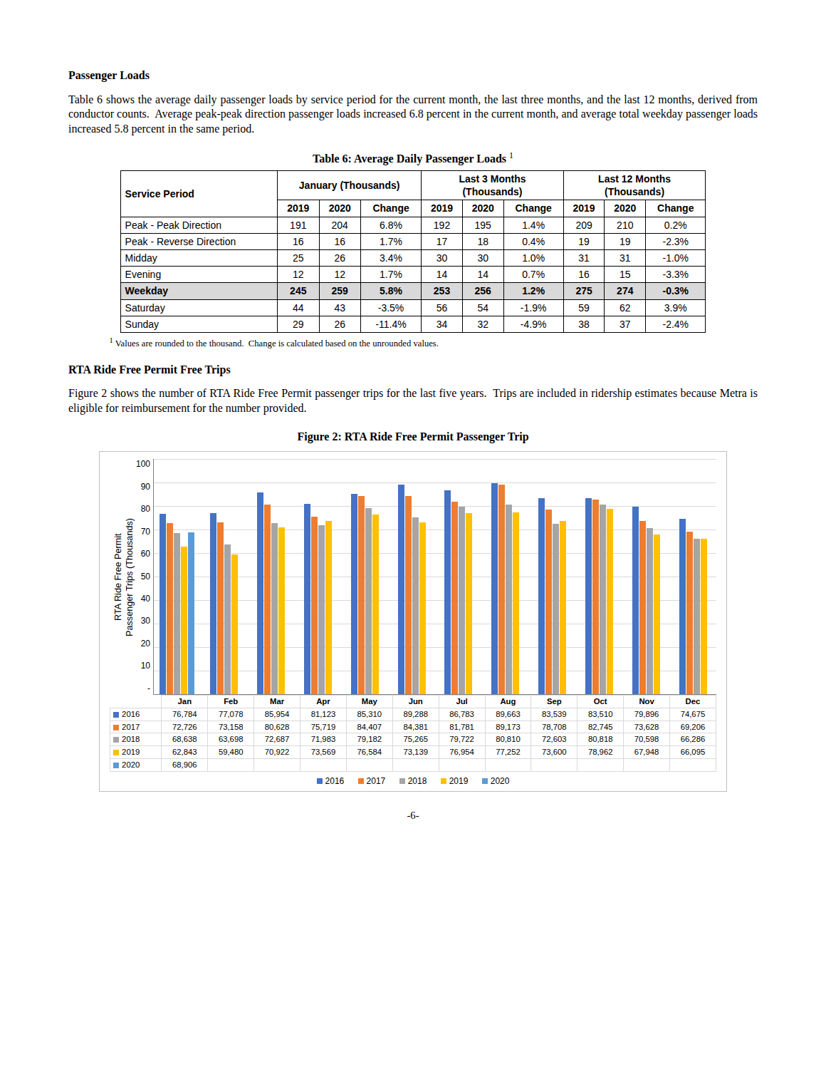Passenger Loads
Table 6 shows the average daily passenger loads by service period for the current month, the last three months, and the last 12 months, derived from conductor counts. Average peak-peak direction passenger loads increased 6.8 percent in the current month, and average total weekday passenger loads increased 5.8 percent in the same period.
Table 6: Average Daily Passenger Loads 1
| Service Period | January (Thousands) | Last 3 Months (Thousands) | Last 12 Months (Thousands) |
| --- | --- | --- | --- |
| 2019 | 2020 | Change | 2019 | 2020 | Change | 2019 | 2020 | Change |
| Peak - Peak Direction | 191 | 204 | 6.8% | 192 | 195 | 1.4% | 209 | 210 | 0.2% |
| Peak - Reverse Direction | 16 | 16 | 1.7% | 17 | 18 | 0.4% | 19 | 19 | -2.3% |
| Midday | 25 | 26 | 3.4% | 30 | 30 | 1.0% | 31 | 31 | -1.0% |
| Evening | 12 | 12 | 1.7% | 14 | 14 | 0.7% | 16 | 15 | -3.3% |
| Weekday | 245 | 259 | 5.8% | 253 | 256 | 1.2% | 275 | 274 | -0.3% |
| Saturday | 44 | 43 | -3.5% | 56 | 54 | -1.9% | 59 | 62 | 3.9% |
| Sunday | 29 | 26 | -11.4% | 34 | 32 | -4.9% | 38 | 37 | -2.4% |
1 Values are rounded to the thousand. Change is calculated based on the unrounded values.
RTA Ride Free Permit Free Trips
Figure 2 shows the number of RTA Ride Free Permit passenger trips for the last five years. Trips are included in ridership estimates because Metra is eligible for reimbursement for the number provided.
Figure 2: RTA Ride Free Permit Passenger Trip
RTA Ride Free Permit
Passenger Trips (Thousands)
100
90
80
70
60
50
40
30
20
10
-
| | Jan | Feb | Mar | Apr | May | Jun | Jul | Aug | Sep | Oct | Nov | Dec |
| 2016 | 76,784 | 77,078 | 85,954 | 81,123 | 85,310 | 89,288 | 86,783 | 89,663 | 83,539 | 83,510 | 79,896 | 74,675 |
| 2017 | 72,726 | 73,158 | 80,628 | 75,719 | 84,407 | 84,381 | 81,781 | 89,173 | 78,708 | 82,745 | 73,628 | 69,206 |
| 2018 | 68,638 | 63,698 | 72,687 | 71,983 | 79,182 | 75,265 | 79,722 | 80,810 | 72,603 | 80,818 | 70,598 | 66,286 |
| 2019 | 62,843 | 59,480 | 70,922 | 73,569 | 76,584 | 73,139 | 76,954 | 77,252 | 73,600 | 78,962 | 67,948 | 66,095 |
| 2020 | 68,906 | | | | | | | | | | | |
2016 2017 2018 2019 2020
-6-